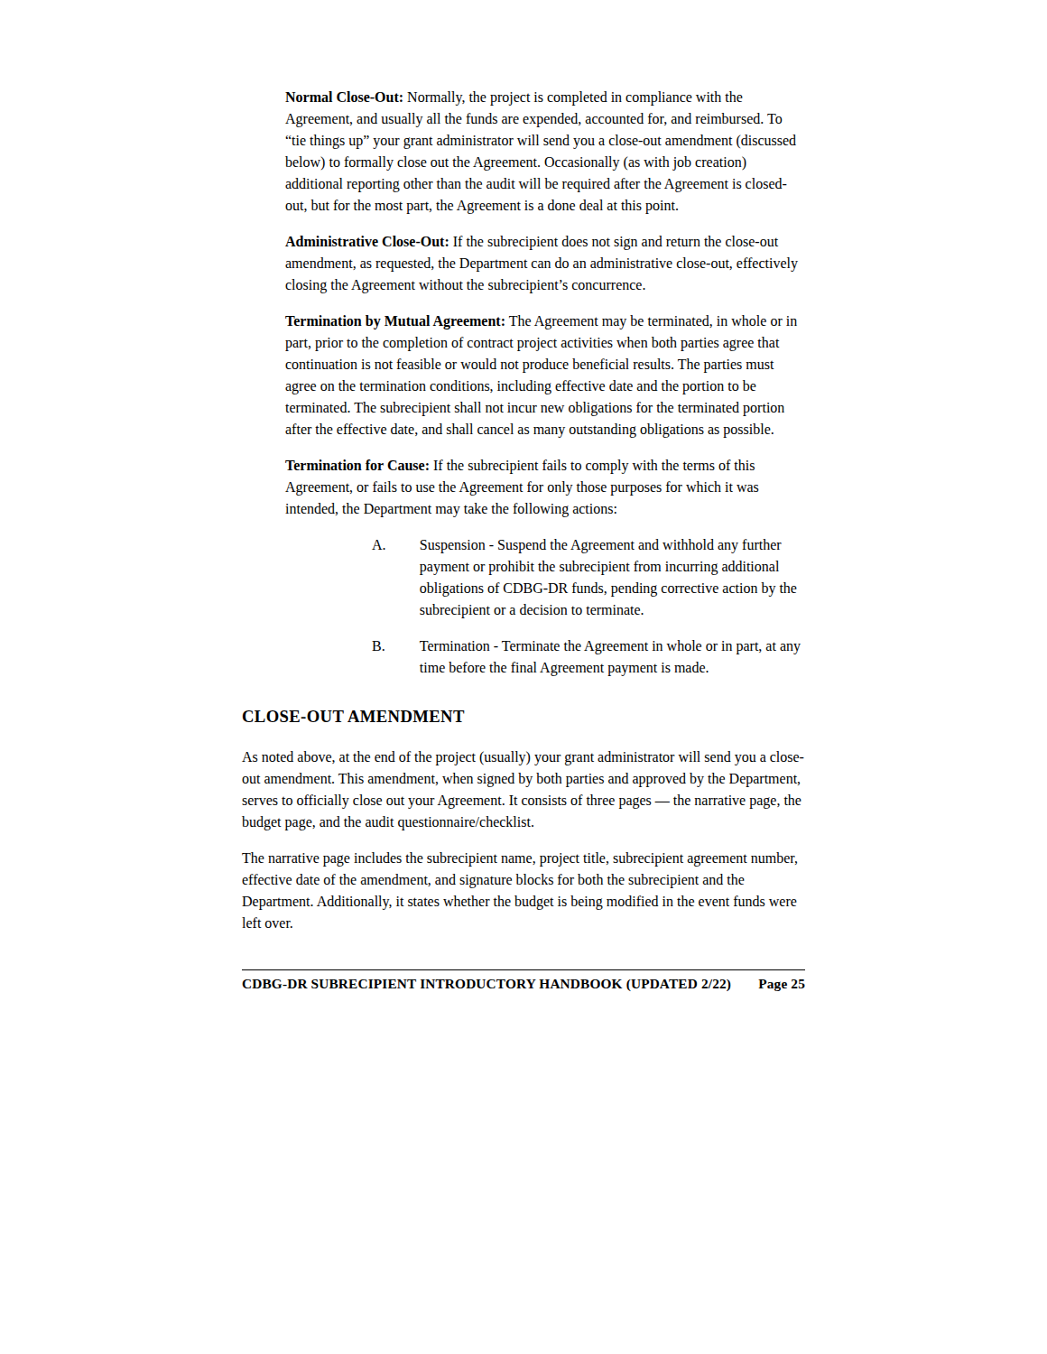Normal Close-Out: Normally, the project is completed in compliance with the Agreement, and usually all the funds are expended, accounted for, and reimbursed. To “tie things up” your grant administrator will send you a close-out amendment (discussed below) to formally close out the Agreement. Occasionally (as with job creation) additional reporting other than the audit will be required after the Agreement is closed-out, but for the most part, the Agreement is a done deal at this point.
Administrative Close-Out: If the subrecipient does not sign and return the close-out amendment, as requested, the Department can do an administrative close-out, effectively closing the Agreement without the subrecipient’s concurrence.
Termination by Mutual Agreement: The Agreement may be terminated, in whole or in part, prior to the completion of contract project activities when both parties agree that continuation is not feasible or would not produce beneficial results. The parties must agree on the termination conditions, including effective date and the portion to be terminated. The subrecipient shall not incur new obligations for the terminated portion after the effective date, and shall cancel as many outstanding obligations as possible.
Termination for Cause: If the subrecipient fails to comply with the terms of this Agreement, or fails to use the Agreement for only those purposes for which it was intended, the Department may take the following actions:
A.
Suspension - Suspend the Agreement and withhold any further payment or prohibit the subrecipient from incurring additional obligations of CDBG-DR funds, pending corrective action by the subrecipient or a decision to terminate.
B.
Termination - Terminate the Agreement in whole or in part, at any time before the final Agreement payment is made.
CLOSE-OUT AMENDMENT
As noted above, at the end of the project (usually) your grant administrator will send you a close-out amendment. This amendment, when signed by both parties and approved by the Department, serves to officially close out your Agreement. It consists of three pages — the narrative page, the budget page, and the audit questionnaire/checklist.
The narrative page includes the subrecipient name, project title, subrecipient agreement number, effective date of the amendment, and signature blocks for both the subrecipient and the Department. Additionally, it states whether the budget is being modified in the event funds were left over.
CDBG-DR Subrecipient Introductory Handbook (updated 2/22) Page 25